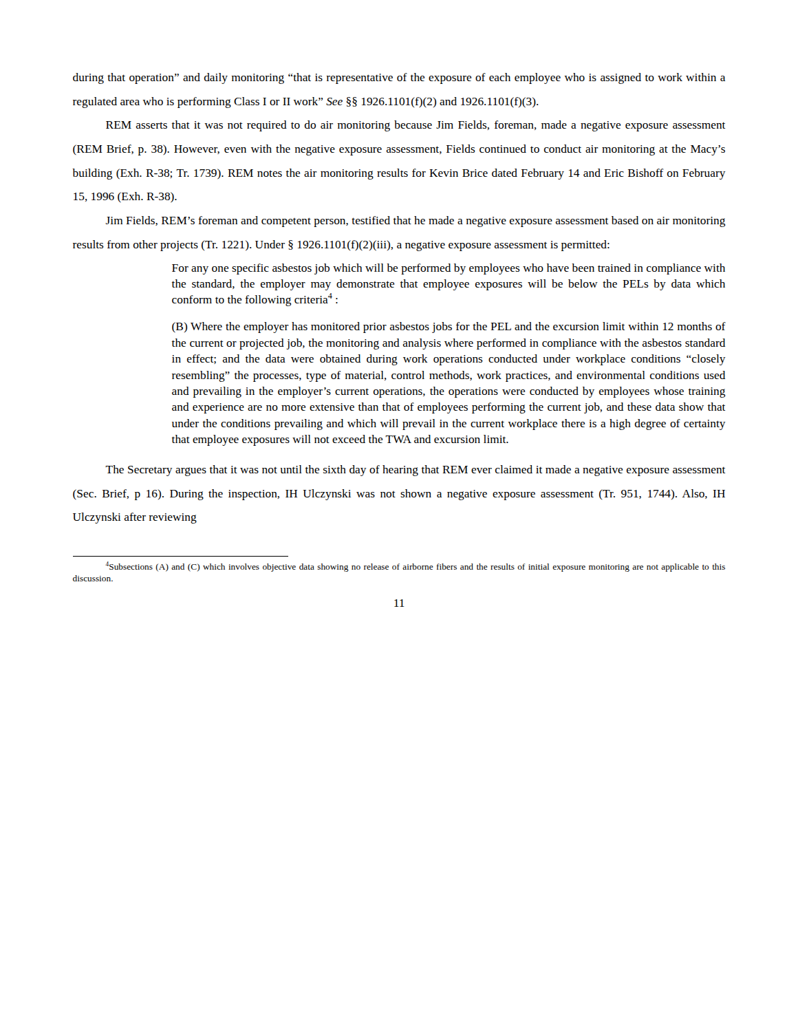during that operation” and daily monitoring “that is representative of the exposure of each employee who is assigned to work within a regulated area who is performing Class I or II work” See §§ 1926.1101(f)(2) and 1926.1101(f)(3).
REM asserts that it was not required to do air monitoring because Jim Fields, foreman, made a negative exposure assessment (REM Brief, p. 38). However, even with the negative exposure assessment, Fields continued to conduct air monitoring at the Macy’s building (Exh. R-38; Tr. 1739). REM notes the air monitoring results for Kevin Brice dated February 14 and Eric Bishoff on February 15, 1996 (Exh. R-38).
Jim Fields, REM’s foreman and competent person, testified that he made a negative exposure assessment based on air monitoring results from other projects (Tr. 1221). Under § 1926.1101(f)(2)(iii), a negative exposure assessment is permitted:
For any one specific asbestos job which will be performed by employees who have been trained in compliance with the standard, the employer may demonstrate that employee exposures will be below the PELs by data which conform to the following criteria4 :
(B) Where the employer has monitored prior asbestos jobs for the PEL and the excursion limit within 12 months of the current or projected job, the monitoring and analysis where performed in compliance with the asbestos standard in effect; and the data were obtained during work operations conducted under workplace conditions “closely resembling” the processes, type of material, control methods, work practices, and environmental conditions used and prevailing in the employer’s current operations, the operations were conducted by employees whose training and experience are no more extensive than that of employees performing the current job, and these data show that under the conditions prevailing and which will prevail in the current workplace there is a high degree of certainty that employee exposures will not exceed the TWA and excursion limit.
The Secretary argues that it was not until the sixth day of hearing that REM ever claimed it made a negative exposure assessment (Sec. Brief, p 16). During the inspection, IH Ulczynski was not shown a negative exposure assessment (Tr. 951, 1744). Also, IH Ulczynski after reviewing
4Subsections (A) and (C) which involves objective data showing no release of airborne fibers and the results of initial exposure monitoring are not applicable to this discussion.
11